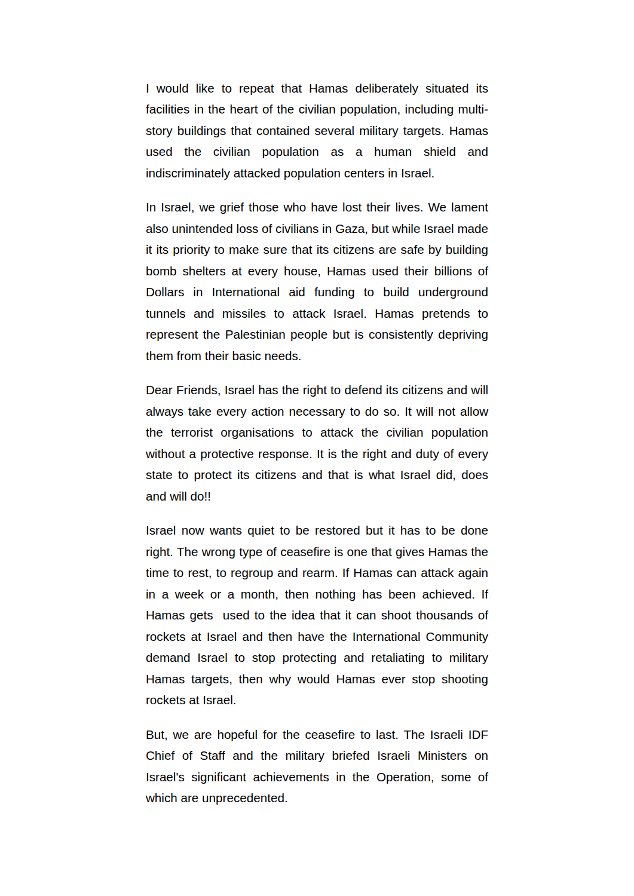I would like to repeat that Hamas deliberately situated its facilities in the heart of the civilian population, including multi-story buildings that contained several military targets. Hamas used the civilian population as a human shield and indiscriminately attacked population centers in Israel.
In Israel, we grief those who have lost their lives. We lament also unintended loss of civilians in Gaza, but while Israel made it its priority to make sure that its citizens are safe by building bomb shelters at every house, Hamas used their billions of Dollars in International aid funding to build underground tunnels and missiles to attack Israel. Hamas pretends to represent the Palestinian people but is consistently depriving them from their basic needs.
Dear Friends, Israel has the right to defend its citizens and will always take every action necessary to do so. It will not allow the terrorist organisations to attack the civilian population without a protective response. It is the right and duty of every state to protect its citizens and that is what Israel did, does and will do!!
Israel now wants quiet to be restored but it has to be done right. The wrong type of ceasefire is one that gives Hamas the time to rest, to regroup and rearm. If Hamas can attack again in a week or a month, then nothing has been achieved. If Hamas gets used to the idea that it can shoot thousands of rockets at Israel and then have the International Community demand Israel to stop protecting and retaliating to military Hamas targets, then why would Hamas ever stop shooting rockets at Israel.
But, we are hopeful for the ceasefire to last. The Israeli IDF Chief of Staff and the military briefed Israeli Ministers on Israel's significant achievements in the Operation, some of which are unprecedented.